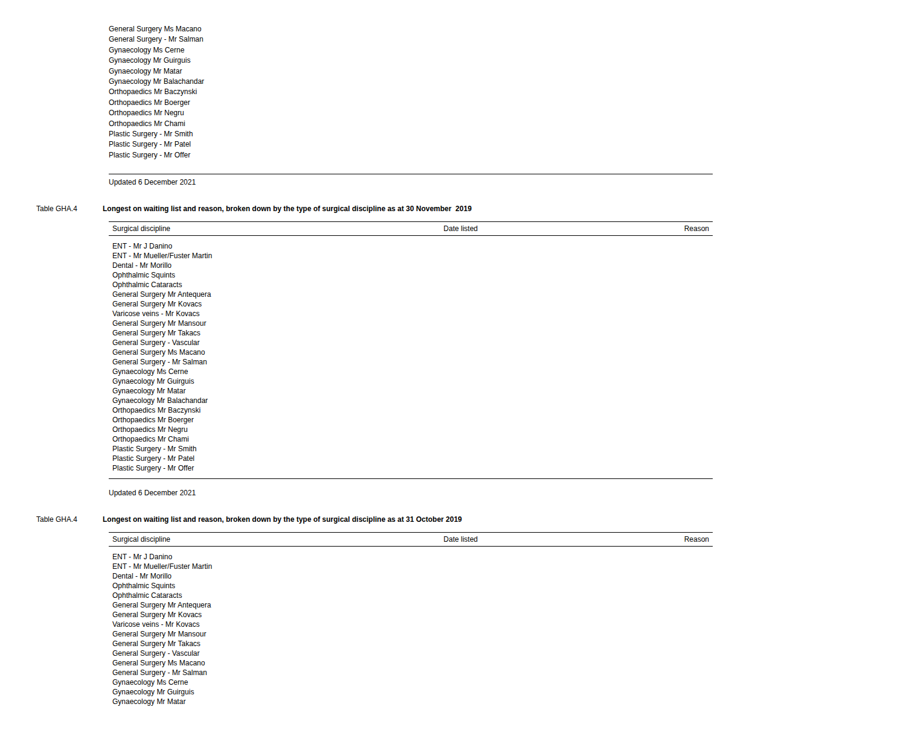General Surgery Ms Macano
General Surgery - Mr Salman
Gynaecology Ms Cerne
Gynaecology Mr Guirguis
Gynaecology Mr Matar
Gynaecology Mr Balachandar
Orthopaedics Mr Baczynski
Orthopaedics Mr Boerger
Orthopaedics Mr Negru
Orthopaedics Mr Chami
Plastic Surgery - Mr Smith
Plastic Surgery - Mr Patel
Plastic Surgery - Mr Offer
Updated 6 December 2021
Table GHA.4 Longest on waiting list and reason, broken down by the type of surgical discipline as at 30 November 2019
| Surgical discipline | Date listed | Reason |
| --- | --- | --- |
| ENT - Mr J Danino | | |
| ENT - Mr Mueller/Fuster Martin | | |
| Dental - Mr Morillo | | |
| Ophthalmic Squints | | |
| Ophthalmic Cataracts | | |
| General Surgery Mr Antequera | | |
| General Surgery Mr Kovacs | | |
| Varicose veins - Mr Kovacs | | |
| General Surgery Mr Mansour | | |
| General Surgery Mr Takacs | | |
| General Surgery - Vascular | | |
| General Surgery Ms Macano | | |
| General Surgery - Mr Salman | | |
| Gynaecology Ms Cerne | | |
| Gynaecology Mr Guirguis | | |
| Gynaecology Mr Matar | | |
| Gynaecology Mr Balachandar | | |
| Orthopaedics Mr Baczynski | | |
| Orthopaedics Mr Boerger | | |
| Orthopaedics Mr Negru | | |
| Orthopaedics Mr Chami | | |
| Plastic Surgery - Mr Smith | | |
| Plastic Surgery - Mr Patel | | |
| Plastic Surgery - Mr Offer | | |
Updated 6 December 2021
Table GHA.4 Longest on waiting list and reason, broken down by the type of surgical discipline as at 31 October 2019
| Surgical discipline | Date listed | Reason |
| --- | --- | --- |
| ENT - Mr J Danino | | |
| ENT - Mr Mueller/Fuster Martin | | |
| Dental - Mr Morillo | | |
| Ophthalmic Squints | | |
| Ophthalmic Cataracts | | |
| General Surgery Mr Antequera | | |
| General Surgery Mr Kovacs | | |
| Varicose veins - Mr Kovacs | | |
| General Surgery Mr Mansour | | |
| General Surgery Mr Takacs | | |
| General Surgery - Vascular | | |
| General Surgery Ms Macano | | |
| General Surgery - Mr Salman | | |
| Gynaecology Ms Cerne | | |
| Gynaecology Mr Guirguis | | |
| Gynaecology Mr Matar | | |